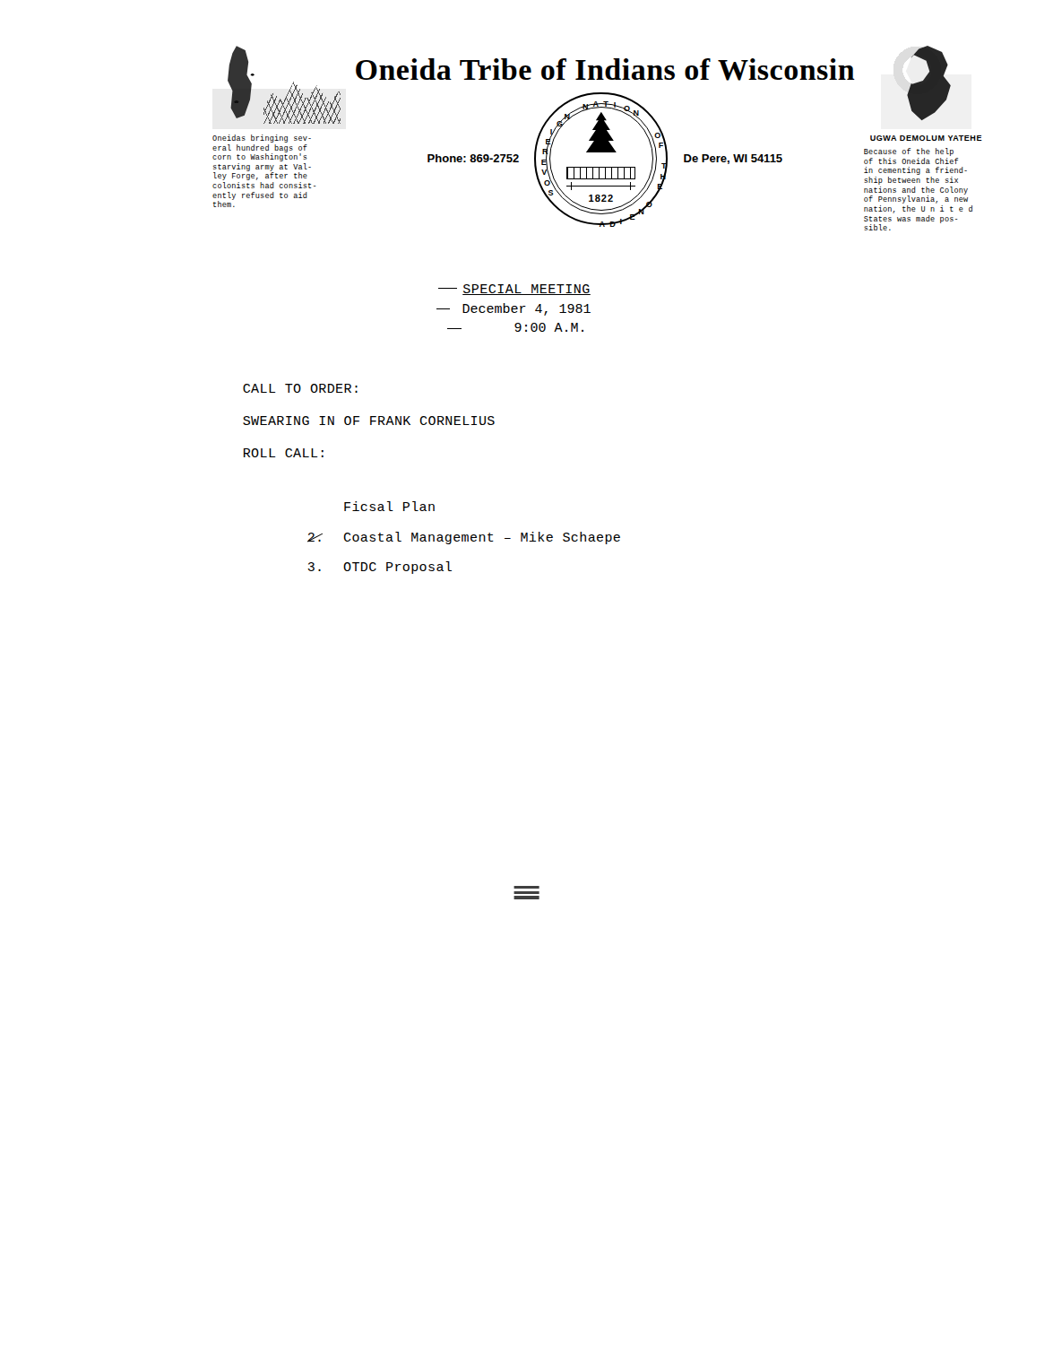Oneidas bringing sev-
eral hundred bags of
corn to Washington's
starving army at Val-
ley Forge, after the
colonists had consist-
ently refused to aid
them.
Oneida Tribe of Indians of Wisconsin
Phone: 869-2752
S O V E R E I G N N A T I O N O F T H E O N E I D A
1822
De Pere, WI 54115
UGWA DEMOLUM YATEHE
Because of the help
of this Oneida Chief
in cementing a friend-
ship between the six
nations and the Colony
of Pennsylvania, a new
nation, the U n i t e d
States was made pos-
sible.
SPECIAL MEETING
December 4, 1981
9:00 A.M.
CALL TO ORDER:
SWEARING IN OF FRANK CORNELIUS
ROLL CALL:
Ficsal Plan
2.
Coastal Management – Mike Schaepe
3.
OTDC Proposal